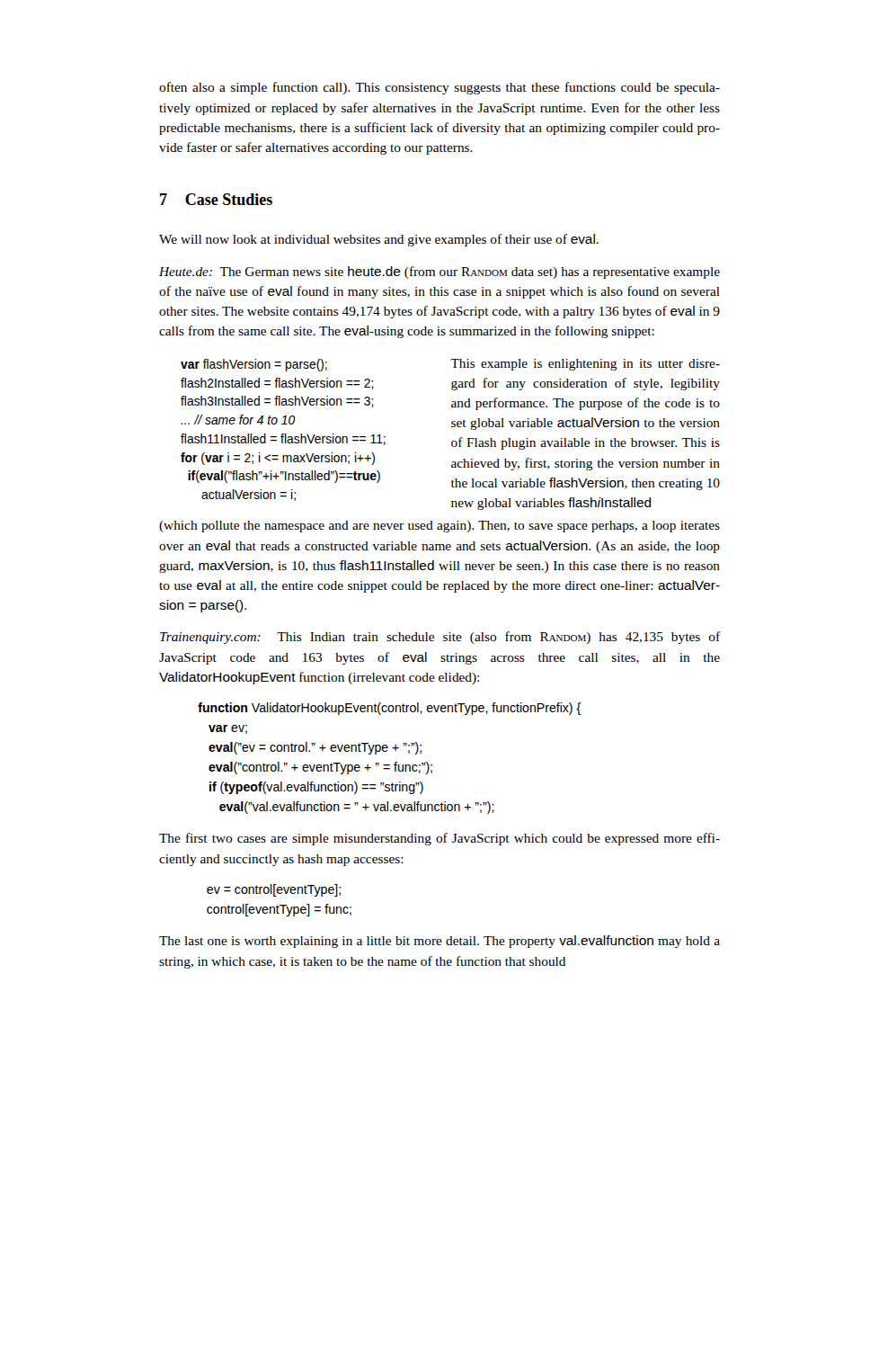often also a simple function call). This consistency suggests that these functions could be speculatively optimized or replaced by safer alternatives in the JavaScript runtime. Even for the other less predictable mechanisms, there is a sufficient lack of diversity that an optimizing compiler could provide faster or safer alternatives according to our patterns.
7 Case Studies
We will now look at individual websites and give examples of their use of eval.
Heute.de: The German news site heute.de (from our Random data set) has a representative example of the naïve use of eval found in many sites, in this case in a snippet which is also found on several other sites. The website contains 49,174 bytes of JavaScript code, with a paltry 136 bytes of eval in 9 calls from the same call site. The eval-using code is summarized in the following snippet:
var flashVersion = parse();
flash2Installed = flashVersion == 2;
flash3Installed = flashVersion == 3;
... // same for 4 to 10
flash11Installed = flashVersion == 11;
for (var i = 2; i <= maxVersion; i++)
  if(eval(”flash”+i+”Installed”)==true)
      actualVersion = i;
This example is enlightening in its utter disregard for any consideration of style, legibility and performance. The purpose of the code is to set global variable actualVersion to the version of Flash plugin available in the browser. This is achieved by, first, storing the version number in the local variable flashVersion, then creating 10 new global variables flashi Installed
(which pollute the namespace and are never used again). Then, to save space perhaps, a loop iterates over an eval that reads a constructed variable name and sets actualVersion. (As an aside, the loop guard, maxVersion, is 10, thus flash11Installed will never be seen.) In this case there is no reason to use eval at all, the entire code snippet could be replaced by the more direct one-liner: actualVersion = parse().
Trainenquiry.com: This Indian train schedule site (also from Random) has 42,135 bytes of JavaScript code and 163 bytes of eval strings across three call sites, all in the ValidatorHookupEvent function (irrelevant code elided):
function ValidatorHookupEvent(control, eventType, functionPrefix) {
   var ev;
   eval(”ev = control.” + eventType + ”;”);
   eval(”control.” + eventType + ” = func;”);
   if (typeof(val.evalfunction) == ”string”)
      eval(”val.evalfunction = ” + val.evalfunction + ”;”);
The first two cases are simple misunderstanding of JavaScript which could be expressed more efficiently and succinctly as hash map accesses:
ev = control[eventType];
control[eventType] = func;
The last one is worth explaining in a little bit more detail. The property val.evalfunction may hold a string, in which case, it is taken to be the name of the function that should